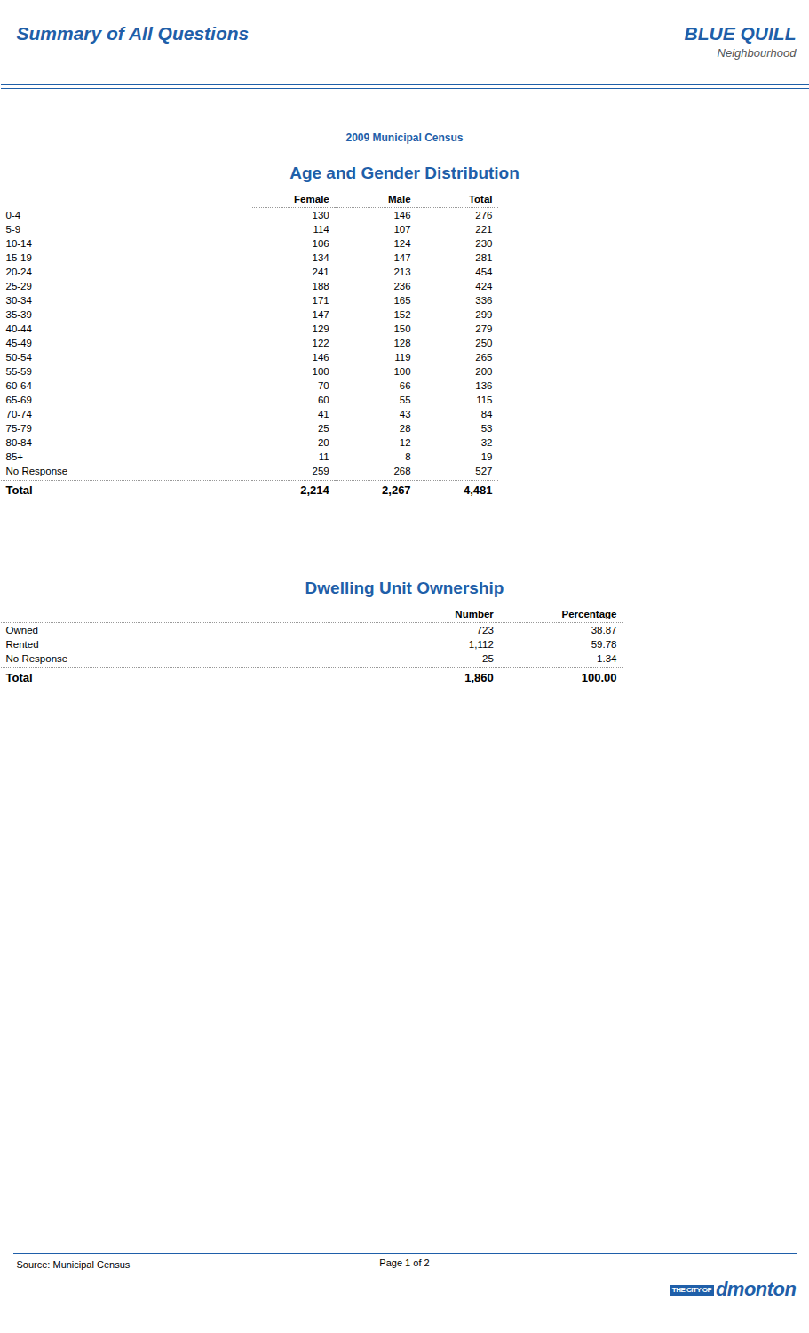Summary of All Questions
BLUE QUILL
Neighbourhood
2009 Municipal Census
Age and Gender Distribution
| | Female | Male | Total |
| --- | --- | --- | --- |
| 0-4 | 130 | 146 | 276 |
| 5-9 | 114 | 107 | 221 |
| 10-14 | 106 | 124 | 230 |
| 15-19 | 134 | 147 | 281 |
| 20-24 | 241 | 213 | 454 |
| 25-29 | 188 | 236 | 424 |
| 30-34 | 171 | 165 | 336 |
| 35-39 | 147 | 152 | 299 |
| 40-44 | 129 | 150 | 279 |
| 45-49 | 122 | 128 | 250 |
| 50-54 | 146 | 119 | 265 |
| 55-59 | 100 | 100 | 200 |
| 60-64 | 70 | 66 | 136 |
| 65-69 | 60 | 55 | 115 |
| 70-74 | 41 | 43 | 84 |
| 75-79 | 25 | 28 | 53 |
| 80-84 | 20 | 12 | 32 |
| 85+ | 11 | 8 | 19 |
| No Response | 259 | 268 | 527 |
| Total | 2,214 | 2,267 | 4,481 |
Dwelling Unit Ownership
| | Number | Percentage |
| --- | --- | --- |
| Owned | 723 | 38.87 |
| Rented | 1,112 | 59.78 |
| No Response | 25 | 1.34 |
| Total | 1,860 | 100.00 |
Source: Municipal Census
Page 1 of 2
THE CITY OFdmonton